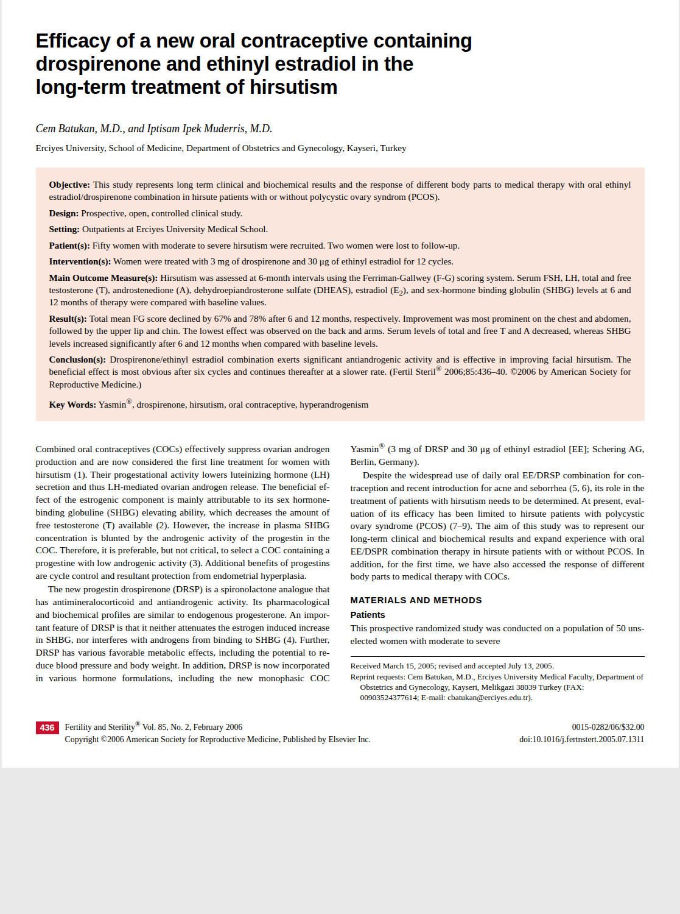Efficacy of a new oral contraceptive containing
drospirenone and ethinyl estradiol in the
long-term treatment of hirsutism
Cem Batukan, M.D., and Iptisam Ipek Muderris, M.D.
Erciyes University, School of Medicine, Department of Obstetrics and Gynecology, Kayseri, Turkey
Objective: This study represents long term clinical and biochemical results and the response of different body parts to medical therapy with oral ethinyl estradiol/drospirenone combination in hirsute patients with or without polycystic ovary syndrom (PCOS).
Design: Prospective, open, controlled clinical study.
Setting: Outpatients at Erciyes University Medical School.
Patient(s): Fifty women with moderate to severe hirsutism were recruited. Two women were lost to follow-up.
Intervention(s): Women were treated with 3 mg of drospirenone and 30 μg of ethinyl estradiol for 12 cycles.
Main Outcome Measure(s): Hirsutism was assessed at 6-month intervals using the Ferriman-Gallwey (F-G) scoring system. Serum FSH, LH, total and free testosterone (T), androstenedione (A), dehydroepiandrosterone sulfate (DHEAS), estradiol (E2), and sex-hormone binding globulin (SHBG) levels at 6 and 12 months of therapy were compared with baseline values.
Result(s): Total mean FG score declined by 67% and 78% after 6 and 12 months, respectively. Improvement was most prominent on the chest and abdomen, followed by the upper lip and chin. The lowest effect was observed on the back and arms. Serum levels of total and free T and A decreased, whereas SHBG levels increased significantly after 6 and 12 months when compared with baseline levels.
Conclusion(s): Drospirenone/ethinyl estradiol combination exerts significant antiandrogenic activity and is effective in improving facial hirsutism. The beneficial effect is most obvious after six cycles and continues thereafter at a slower rate. (Fertil Steril® 2006;85:436–40. ©2006 by American Society for Reproductive Medicine.)
Key Words: Yasmin®, drospirenone, hirsutism, oral contraceptive, hyperandrogenism
Combined oral contraceptives (COCs) effectively suppress ovarian androgen production and are now considered the first line treatment for women with hirsutism (1). Their progestational activity lowers luteinizing hormone (LH) secretion and thus LH-mediated ovarian androgen release. The beneficial effect of the estrogenic component is mainly attributable to its sex hormone-binding globuline (SHBG) elevating ability, which decreases the amount of free testosterone (T) available (2). However, the increase in plasma SHBG concentration is blunted by the androgenic activity of the progestin in the COC. Therefore, it is preferable, but not critical, to select a COC containing a progestine with low androgenic activity (3). Additional benefits of progestins are cycle control and resultant protection from endometrial hyperplasia.
The new progestin drospirenone (DRSP) is a spironolactone analogue that has antimineralocorticoid and antiandrogenic activity. Its pharmacological and biochemical profiles are similar to endogenous progesterone. An important feature of DRSP is that it neither attenuates the estrogen induced increase in SHBG, nor interferes with androgens from binding to SHBG (4). Further, DRSP has various favorable metabolic effects, including the potential to reduce blood pressure and body weight. In addition, DRSP is now incorporated in various hormone formulations, including the new monophasic COC Yasmin® (3 mg of DRSP and 30 μg of ethinyl estradiol [EE]; Schering AG, Berlin, Germany).
Despite the widespread use of daily oral EE/DRSP combination for contraception and recent introduction for acne and seborrhea (5, 6), its role in the treatment of patients with hirsutism needs to be determined. At present, evaluation of its efficacy has been limited to hirsute patients with polycystic ovary syndrome (PCOS) (7–9). The aim of this study was to represent our long-term clinical and biochemical results and expand experience with oral EE/DSPR combination therapy in hirsute patients with or without PCOS. In addition, for the first time, we have also accessed the response of different body parts to medical therapy with COCs.
MATERIALS AND METHODS
Patients
This prospective randomized study was conducted on a population of 50 unselected women with moderate to severe
Received March 15, 2005; revised and accepted July 13, 2005.
Reprint requests: Cem Batukan, M.D., Erciyes University Medical Faculty, Department of Obstetrics and Gynecology, Kayseri, Melikgazi 38039 Turkey (FAX: 00903524377614; E-mail: cbatukan@erciyes.edu.tr).
436
Fertility and Sterility® Vol. 85, No. 2, February 20060015-0282/06/$32.00
Copyright ©2006 American Society for Reproductive Medicine, Published by Elsevier Inc. doi:10.1016/j.fertnstert.2005.07.1311